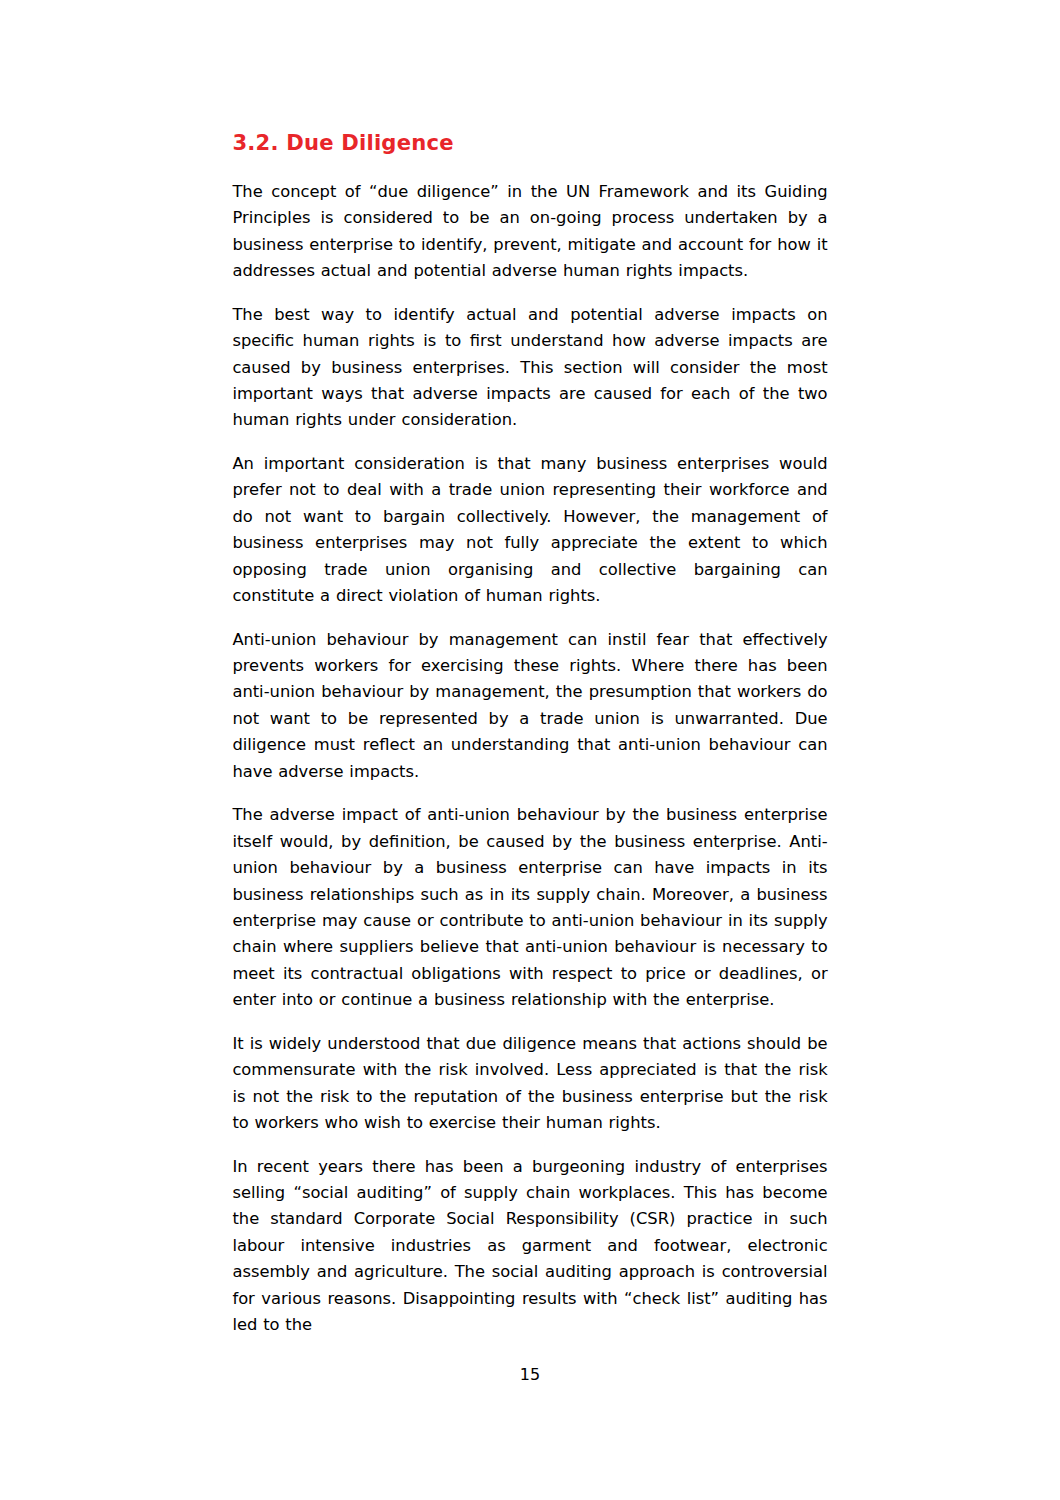3.2. Due Diligence
The concept of “due diligence” in the UN Framework and its Guiding Principles is considered to be an on-going process undertaken by a business enterprise to identify, prevent, mitigate and account for how it addresses actual and potential adverse human rights impacts.
The best way to identify actual and potential adverse impacts on specific human rights is to first understand how adverse impacts are caused by business enterprises. This section will consider the most important ways that adverse impacts are caused for each of the two human rights under consideration.
An important consideration is that many business enterprises would prefer not to deal with a trade union representing their workforce and do not want to bargain collectively. However, the management of business enterprises may not fully appreciate the extent to which opposing trade union organising and collective bargaining can constitute a direct violation of human rights.
Anti-union behaviour by management can instil fear that effectively prevents workers for exercising these rights. Where there has been anti-union behaviour by management, the presumption that workers do not want to be represented by a trade union is unwarranted. Due diligence must reflect an understanding that anti-union behaviour can have adverse impacts.
The adverse impact of anti-union behaviour by the business enterprise itself would, by definition, be caused by the business enterprise. Anti-union behaviour by a business enterprise can have impacts in its business relationships such as in its supply chain. Moreover, a business enterprise may cause or contribute to anti-union behaviour in its supply chain where suppliers believe that anti-union behaviour is necessary to meet its contractual obligations with respect to price or deadlines, or enter into or continue a business relationship with the enterprise.
It is widely understood that due diligence means that actions should be commensurate with the risk involved. Less appreciated is that the risk is not the risk to the reputation of the business enterprise but the risk to workers who wish to exercise their human rights.
In recent years there has been a burgeoning industry of enterprises selling “social auditing” of supply chain workplaces. This has become the standard Corporate Social Responsibility (CSR) practice in such labour intensive industries as garment and footwear, electronic assembly and agriculture. The social auditing approach is controversial for various reasons. Disappointing results with “check list” auditing has led to the
15